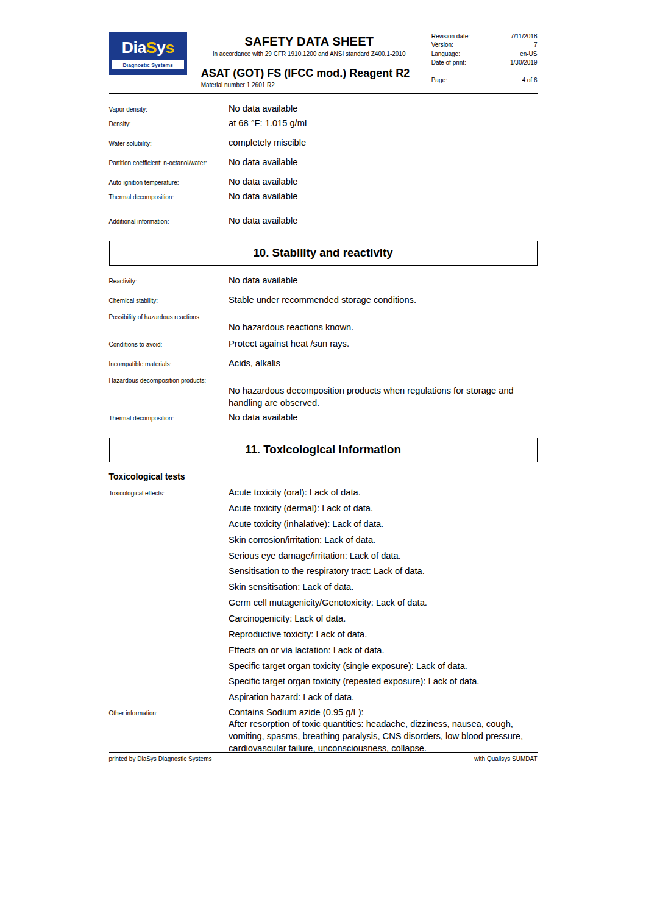DiaSys
Diagnostic Systems
SAFETY DATA SHEET
in accordance with 29 CFR 1910.1200 and ANSI standard Z400.1-2010
ASAT (GOT) FS (IFCC mod.) Reagent R2
Material number 1 2601 R2
| Revision date: | 7/11/2018 |
| Version: | 7 |
| Language: | en-US |
| Date of print: | 1/30/2019 |
| Page: | 4 of 6 |
Vapor density:
No data available
Density:
at 68 °F: 1.015 g/mL
Water solubility:
completely miscible
Partition coefficient: n-octanol/water:
No data available
Auto-ignition temperature:
No data available
Thermal decomposition:
No data available
Additional information:
No data available
10. Stability and reactivity
Reactivity:
No data available
Chemical stability:
Stable under recommended storage conditions.
Possibility of hazardous reactions
No hazardous reactions known.
Conditions to avoid:
Protect against heat /sun rays.
Incompatible materials:
Acids, alkalis
Hazardous decomposition products:
No hazardous decomposition products when regulations for storage and handling are observed.
Thermal decomposition:
No data available
11. Toxicological information
Toxicological tests
Toxicological effects:
Acute toxicity (oral): Lack of data.
Acute toxicity (dermal): Lack of data.
Acute toxicity (inhalative): Lack of data.
Skin corrosion/irritation: Lack of data.
Serious eye damage/irritation: Lack of data.
Sensitisation to the respiratory tract: Lack of data.
Skin sensitisation: Lack of data.
Germ cell mutagenicity/Genotoxicity: Lack of data.
Carcinogenicity: Lack of data.
Reproductive toxicity: Lack of data.
Effects on or via lactation: Lack of data.
Specific target organ toxicity (single exposure): Lack of data.
Specific target organ toxicity (repeated exposure): Lack of data.
Aspiration hazard: Lack of data.
Other information:
Contains Sodium azide (0.95 g/L):
After resorption of toxic quantities: headache, dizziness, nausea, cough, vomiting, spasms, breathing paralysis, CNS disorders, low blood pressure, cardiovascular failure, unconsciousness, collapse.
printed by DiaSys Diagnostic Systems with Qualisys SUMDAT